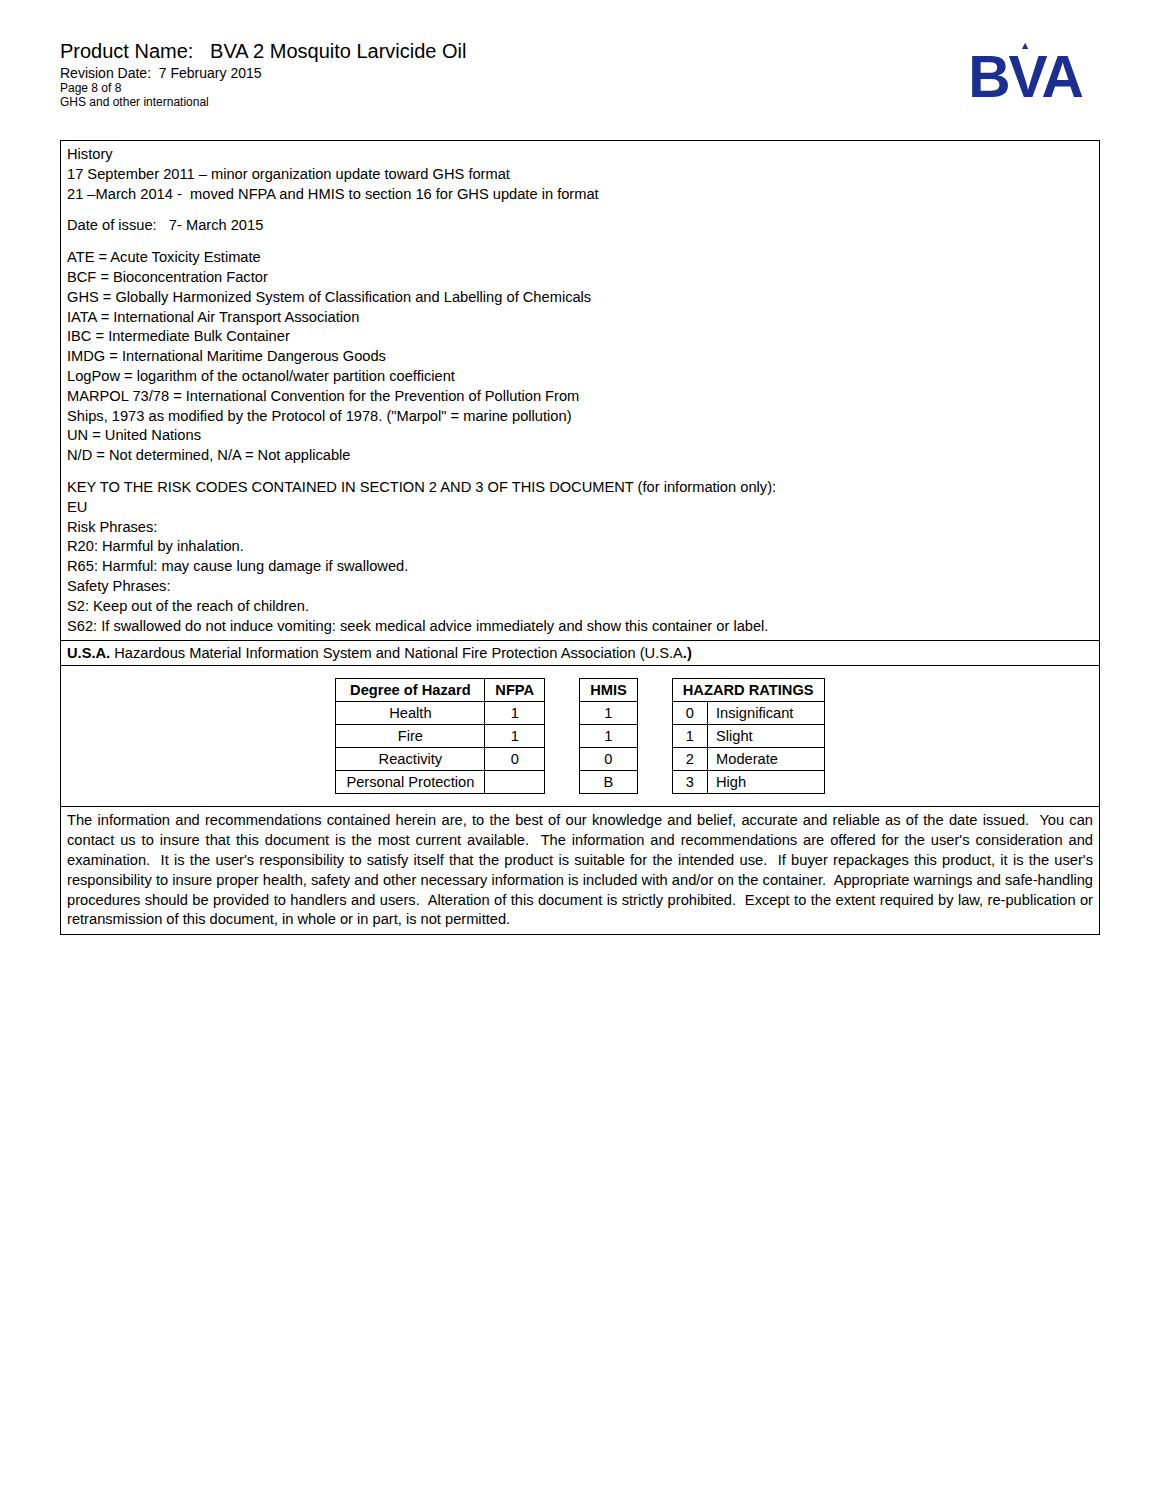Product Name: BVA 2 Mosquito Larvicide Oil
Revision Date: 7 February 2015
Page 8 of 8
GHS and other international
▲
BVA
| History 17 September 2011 – minor organization update toward GHS format 21 –March 2014 - moved NFPA and HMIS to section 16 for GHS update in format Date of issue: 7- March 2015 ATE = Acute Toxicity Estimate BCF = Bioconcentration Factor GHS = Globally Harmonized System of Classification and Labelling of Chemicals IATA = International Air Transport Association IBC = Intermediate Bulk Container IMDG = International Maritime Dangerous Goods LogPow = logarithm of the octanol/water partition coefficient MARPOL 73/78 = International Convention for the Prevention of Pollution From Ships, 1973 as modified by the Protocol of 1978. ("Marpol" = marine pollution) UN = United Nations N/D = Not determined, N/A = Not applicable KEY TO THE RISK CODES CONTAINED IN SECTION 2 AND 3 OF THIS DOCUMENT (for information only): EU Risk Phrases: R20: Harmful by inhalation. R65: Harmful: may cause lung damage if swallowed. Safety Phrases: S2: Keep out of the reach of children. S62: If swallowed do not induce vomiting: seek medical advice immediately and show this container or label. |
| U.S.A. Hazardous Material Information System and National Fire Protection Association (U.S.A .) |
| / Degree of Hazard / NFPA / / HMIS / / HAZARD RATINGS / / Health / 1 / / 1 / / 0 / Insignificant / / Fire / 1 / / 1 / / 1 / Slight / / Reactivity / 0 / / 0 / / 2 / Moderate / / Personal Protection / / / B / / 3 / High / |
| The information and recommendations contained herein are, to the best of our knowledge and belief, accurate and reliable as of the date issued. You can contact us to insure that this document is the most current available. The information and recommendations are offered for the user's consideration and examination. It is the user's responsibility to satisfy itself that the product is suitable for the intended use. If buyer repackages this product, it is the user's responsibility to insure proper health, safety and other necessary information is included with and/or on the container. Appropriate warnings and safe-handling procedures should be provided to handlers and users. Alteration of this document is strictly prohibited. Except to the extent required by law, re-publication or retransmission of this document, in whole or in part, is not permitted. |